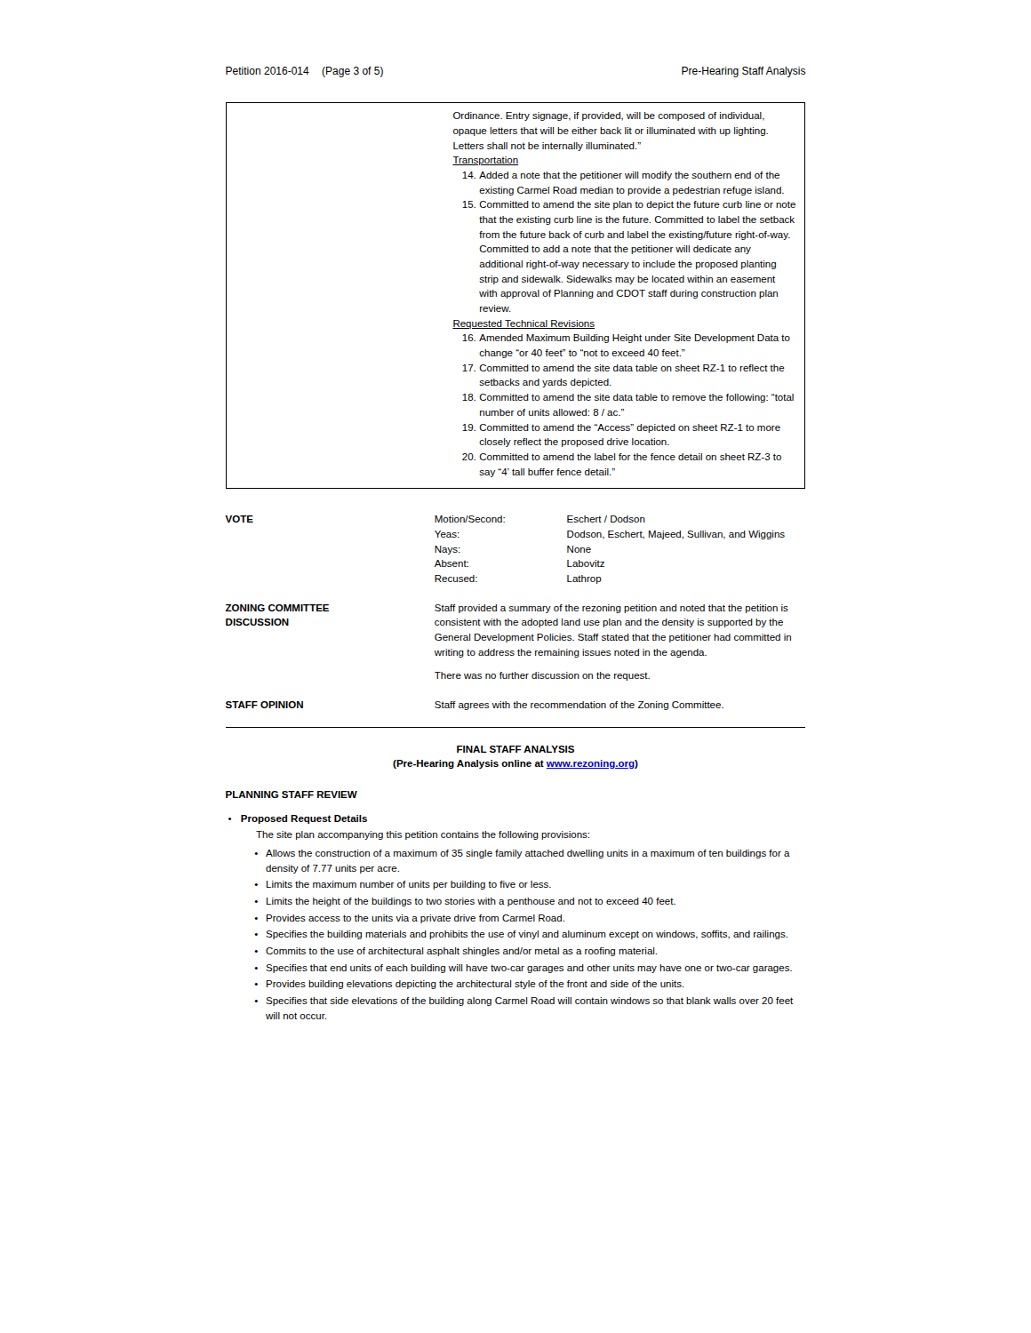Petition 2016-014
(Page 3 of 5)
Pre-Hearing Staff Analysis
Ordinance. Entry signage, if provided, will be composed of individual, opaque letters that will be either back lit or illuminated with up lighting. Letters shall not be internally illuminated.”
Transportation
14. Added a note that the petitioner will modify the southern end of the existing Carmel Road median to provide a pedestrian refuge island.
15. Committed to amend the site plan to depict the future curb line or note that the existing curb line is the future. Committed to label the setback from the future back of curb and label the existing/future right-of-way. Committed to add a note that the petitioner will dedicate any additional right-of-way necessary to include the proposed planting strip and sidewalk. Sidewalks may be located within an easement with approval of Planning and CDOT staff during construction plan review.
Requested Technical Revisions
16. Amended Maximum Building Height under Site Development Data to change “or 40 feet” to “not to exceed 40 feet.”
17. Committed to amend the site data table on sheet RZ-1 to reflect the setbacks and yards depicted.
18. Committed to amend the site data table to remove the following: “total number of units allowed: 8 / ac.”
19. Committed to amend the “Access” depicted on sheet RZ-1 to more closely reflect the proposed drive location.
20. Committed to amend the label for the fence detail on sheet RZ-3 to say “4’ tall buffer fence detail.”
VOTE
Motion/Second:
Eschert / Dodson
Yeas:
Dodson, Eschert, Majeed, Sullivan, and Wiggins
Nays:
None
Absent:
Labovitz
Recused:
Lathrop
ZONING COMMITTEE
DISCUSSION
Staff provided a summary of the rezoning petition and noted that the petition is consistent with the adopted land use plan and the density is supported by the General Development Policies. Staff stated that the petitioner had committed in writing to address the remaining issues noted in the agenda.
There was no further discussion on the request.
STAFF OPINION
Staff agrees with the recommendation of the Zoning Committee.
FINAL STAFF ANALYSIS
(Pre-Hearing Analysis online at www.rezoning.org)
PLANNING STAFF REVIEW
Proposed Request Details
The site plan accompanying this petition contains the following provisions:
Allows the construction of a maximum of 35 single family attached dwelling units in a maximum of ten buildings for a density of 7.77 units per acre.
Limits the maximum number of units per building to five or less.
Limits the height of the buildings to two stories with a penthouse and not to exceed 40 feet.
Provides access to the units via a private drive from Carmel Road.
Specifies the building materials and prohibits the use of vinyl and aluminum except on windows, soffits, and railings.
Commits to the use of architectural asphalt shingles and/or metal as a roofing material.
Specifies that end units of each building will have two-car garages and other units may have one or two-car garages.
Provides building elevations depicting the architectural style of the front and side of the units.
Specifies that side elevations of the building along Carmel Road will contain windows so that blank walls over 20 feet will not occur.